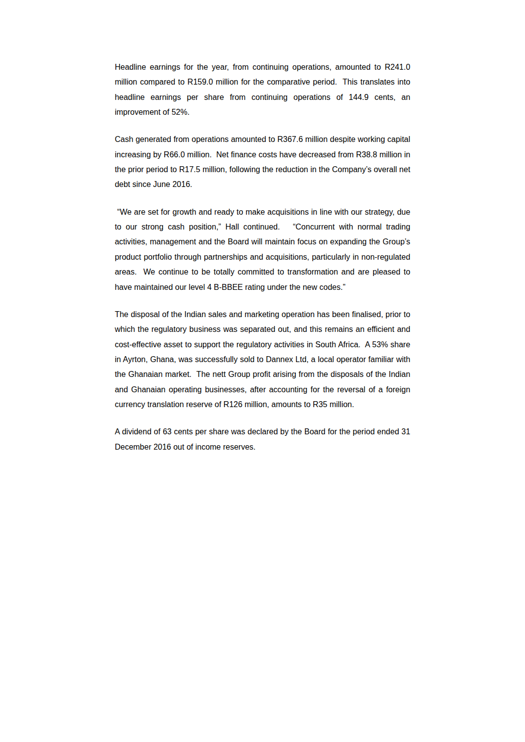Headline earnings for the year, from continuing operations, amounted to R241.0 million compared to R159.0 million for the comparative period. This translates into headline earnings per share from continuing operations of 144.9 cents, an improvement of 52%.
Cash generated from operations amounted to R367.6 million despite working capital increasing by R66.0 million. Net finance costs have decreased from R38.8 million in the prior period to R17.5 million, following the reduction in the Company’s overall net debt since June 2016.
“We are set for growth and ready to make acquisitions in line with our strategy, due to our strong cash position,” Hall continued. “Concurrent with normal trading activities, management and the Board will maintain focus on expanding the Group’s product portfolio through partnerships and acquisitions, particularly in non-regulated areas. We continue to be totally committed to transformation and are pleased to have maintained our level 4 B-BBEE rating under the new codes.”
The disposal of the Indian sales and marketing operation has been finalised, prior to which the regulatory business was separated out, and this remains an efficient and cost-effective asset to support the regulatory activities in South Africa. A 53% share in Ayrton, Ghana, was successfully sold to Dannex Ltd, a local operator familiar with the Ghanaian market. The nett Group profit arising from the disposals of the Indian and Ghanaian operating businesses, after accounting for the reversal of a foreign currency translation reserve of R126 million, amounts to R35 million.
A dividend of 63 cents per share was declared by the Board for the period ended 31 December 2016 out of income reserves.